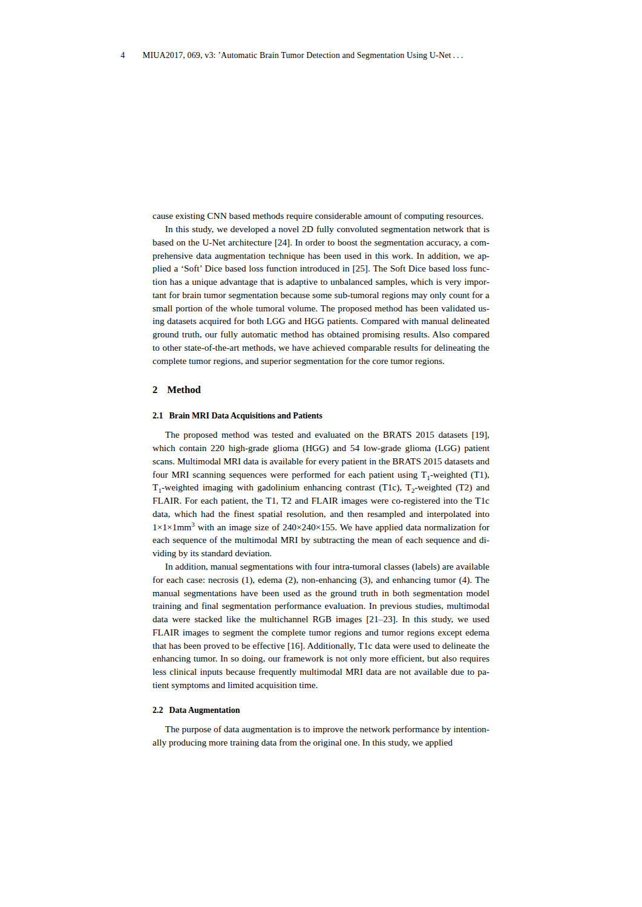4 MIUA2017, 069, v3: ’Automatic Brain Tumor Detection and Segmentation Using U-Net . . .
cause existing CNN based methods require considerable amount of computing resources.
In this study, we developed a novel 2D fully convoluted segmentation network that is based on the U-Net architecture [24]. In order to boost the segmentation accuracy, a comprehensive data augmentation technique has been used in this work. In addition, we applied a ‘Soft’ Dice based loss function introduced in [25]. The Soft Dice based loss function has a unique advantage that is adaptive to unbalanced samples, which is very important for brain tumor segmentation because some sub-tumoral regions may only count for a small portion of the whole tumoral volume. The proposed method has been validated using datasets acquired for both LGG and HGG patients. Compared with manual delineated ground truth, our fully automatic method has obtained promising results. Also compared to other state-of-the-art methods, we have achieved comparable results for delineating the complete tumor regions, and superior segmentation for the core tumor regions.
2 Method
2.1 Brain MRI Data Acquisitions and Patients
The proposed method was tested and evaluated on the BRATS 2015 datasets [19], which contain 220 high-grade glioma (HGG) and 54 low-grade glioma (LGG) patient scans. Multimodal MRI data is available for every patient in the BRATS 2015 datasets and four MRI scanning sequences were performed for each patient using T1-weighted (T1), T1-weighted imaging with gadolinium enhancing contrast (T1c), T2-weighted (T2) and FLAIR. For each patient, the T1, T2 and FLAIR images were co-registered into the T1c data, which had the finest spatial resolution, and then resampled and interpolated into 1×1×1mm3 with an image size of 240×240×155. We have applied data normalization for each sequence of the multimodal MRI by subtracting the mean of each sequence and dividing by its standard deviation.
In addition, manual segmentations with four intra-tumoral classes (labels) are available for each case: necrosis (1), edema (2), non-enhancing (3), and enhancing tumor (4). The manual segmentations have been used as the ground truth in both segmentation model training and final segmentation performance evaluation. In previous studies, multimodal data were stacked like the multichannel RGB images [21–23]. In this study, we used FLAIR images to segment the complete tumor regions and tumor regions except edema that has been proved to be effective [16]. Additionally, T1c data were used to delineate the enhancing tumor. In so doing, our framework is not only more efficient, but also requires less clinical inputs because frequently multimodal MRI data are not available due to patient symptoms and limited acquisition time.
2.2 Data Augmentation
The purpose of data augmentation is to improve the network performance by intentionally producing more training data from the original one. In this study, we applied